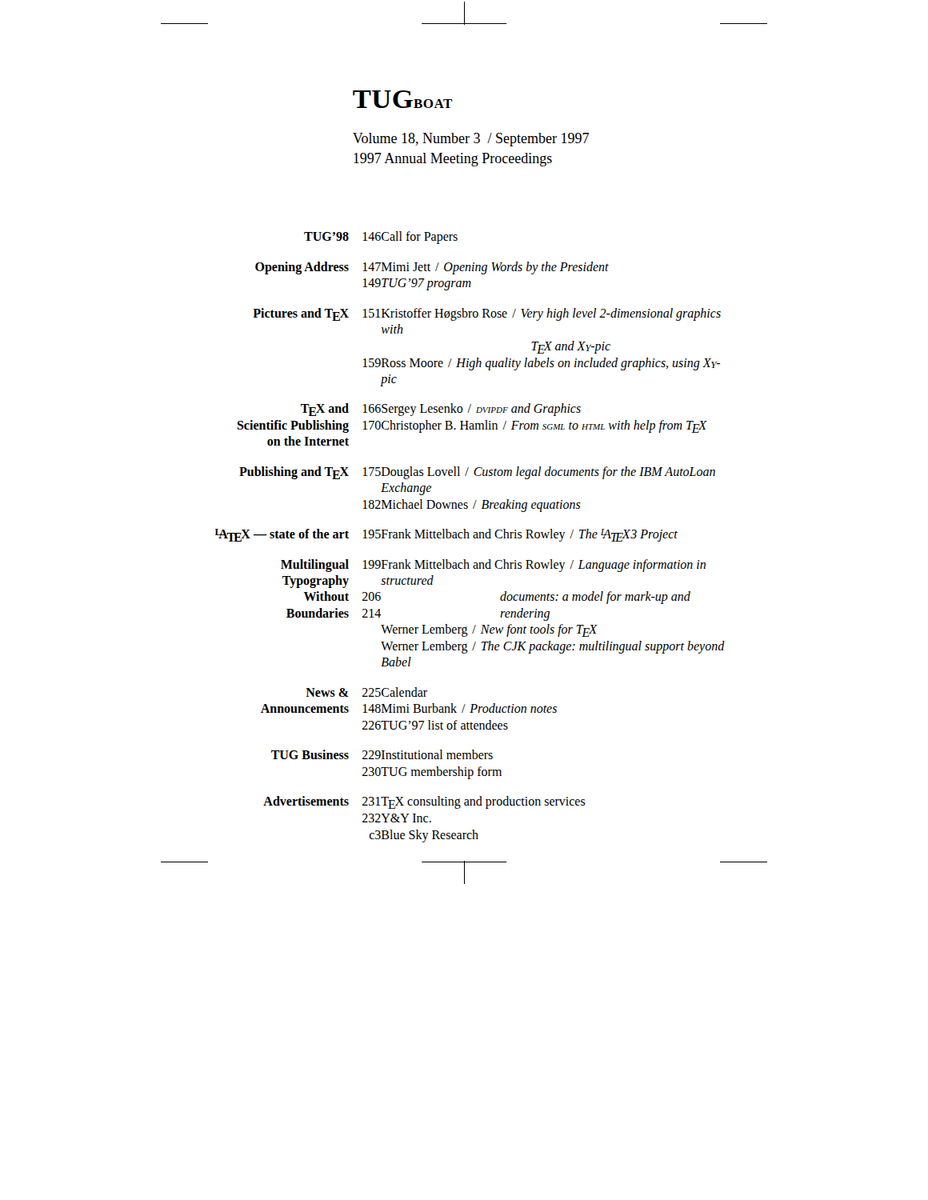TUG boat
Volume 18, Number 3 / September 1997
1997 Annual Meeting Proceedings
| TUG ’98 | 146 | Call for Papers |
| Opening Address | 147 | Mimi Jett / Opening Words by the President |
| | 149 | TUG’97 program |
| Pictures and T E X | 151 | Kristoffer Høgsbro Rose / Very high level 2-dimensional graphics with T E X and X Y -pic |
| | 159 | Ross Moore / High quality labels on included graphics, using X Y -pic |
| T E X and Scientific Publishing on the Internet | 166 170 | Sergey Lesenko / dvipdf and Graphics Christopher B. Hamlin / From sgml to html with help from T E X |
| Publishing and T E X | 175 | Douglas Lovell / Custom legal documents for the IBM AutoLoan Exchange |
| | 182 | Michael Downes / Breaking equations |
| L A T E X — state of the art | 195 | Frank Mittelbach and Chris Rowley / The L A T E X 3 Project |
| Multilingual Typography Without Boundaries | 199 206 214 | Frank Mittelbach and Chris Rowley / Language information in structured documents: a model for mark-up and rendering Werner Lemberg / New font tools for T E X Werner Lemberg / The CJK package: multilingual support beyond Babel |
| News & Announcements | 225 148 226 | Calendar Mimi Burbank / Production notes TUG’97 list of attendees |
| TUG Business | 229 | Institutional members |
| | 230 | TUG membership form |
| Advertisements | 231 | T E X consulting and production services |
| | 232 | Y&Y Inc. |
| | c3 | Blue Sky Research |